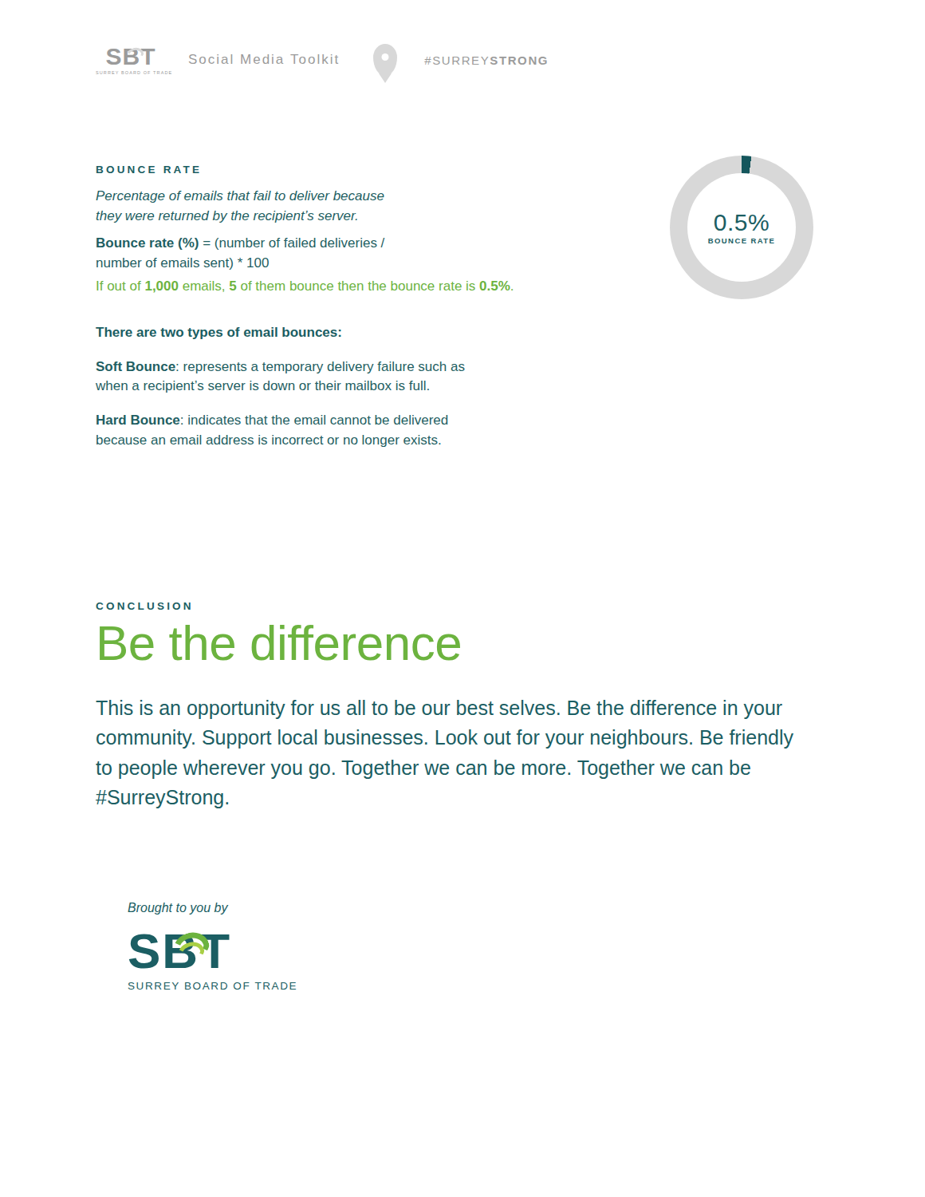SB T
SURREY BOARD OF TRADE
Social Media Toolkit
#SURREYSTRONG
Bounce Rate
Percentage of emails that fail to deliver because
they were returned by the recipient’s server.
Bounce rate (%) = (number of failed deliveries /
number of emails sent) * 100
If out of 1,000 emails, 5 of them bounce then the bounce rate is 0.5%.
There are two types of email bounces:
Soft Bounce: represents a temporary delivery failure such as
when a recipient’s server is down or their mailbox is full.
Hard Bounce: indicates that the email cannot be delivered
because an email address is incorrect or no longer exists.
0.5%
BOUNCE RATE
Conclusion
Be the difference
This is an opportunity for us all to be our best selves. Be the difference in your community. Support local businesses. Look out for your neighbours. Be friendly to people wherever you go. Together we can be more. Together we can be #SurreyStrong.
Brought to you by
SB T
SURREY BOARD OF TRADE